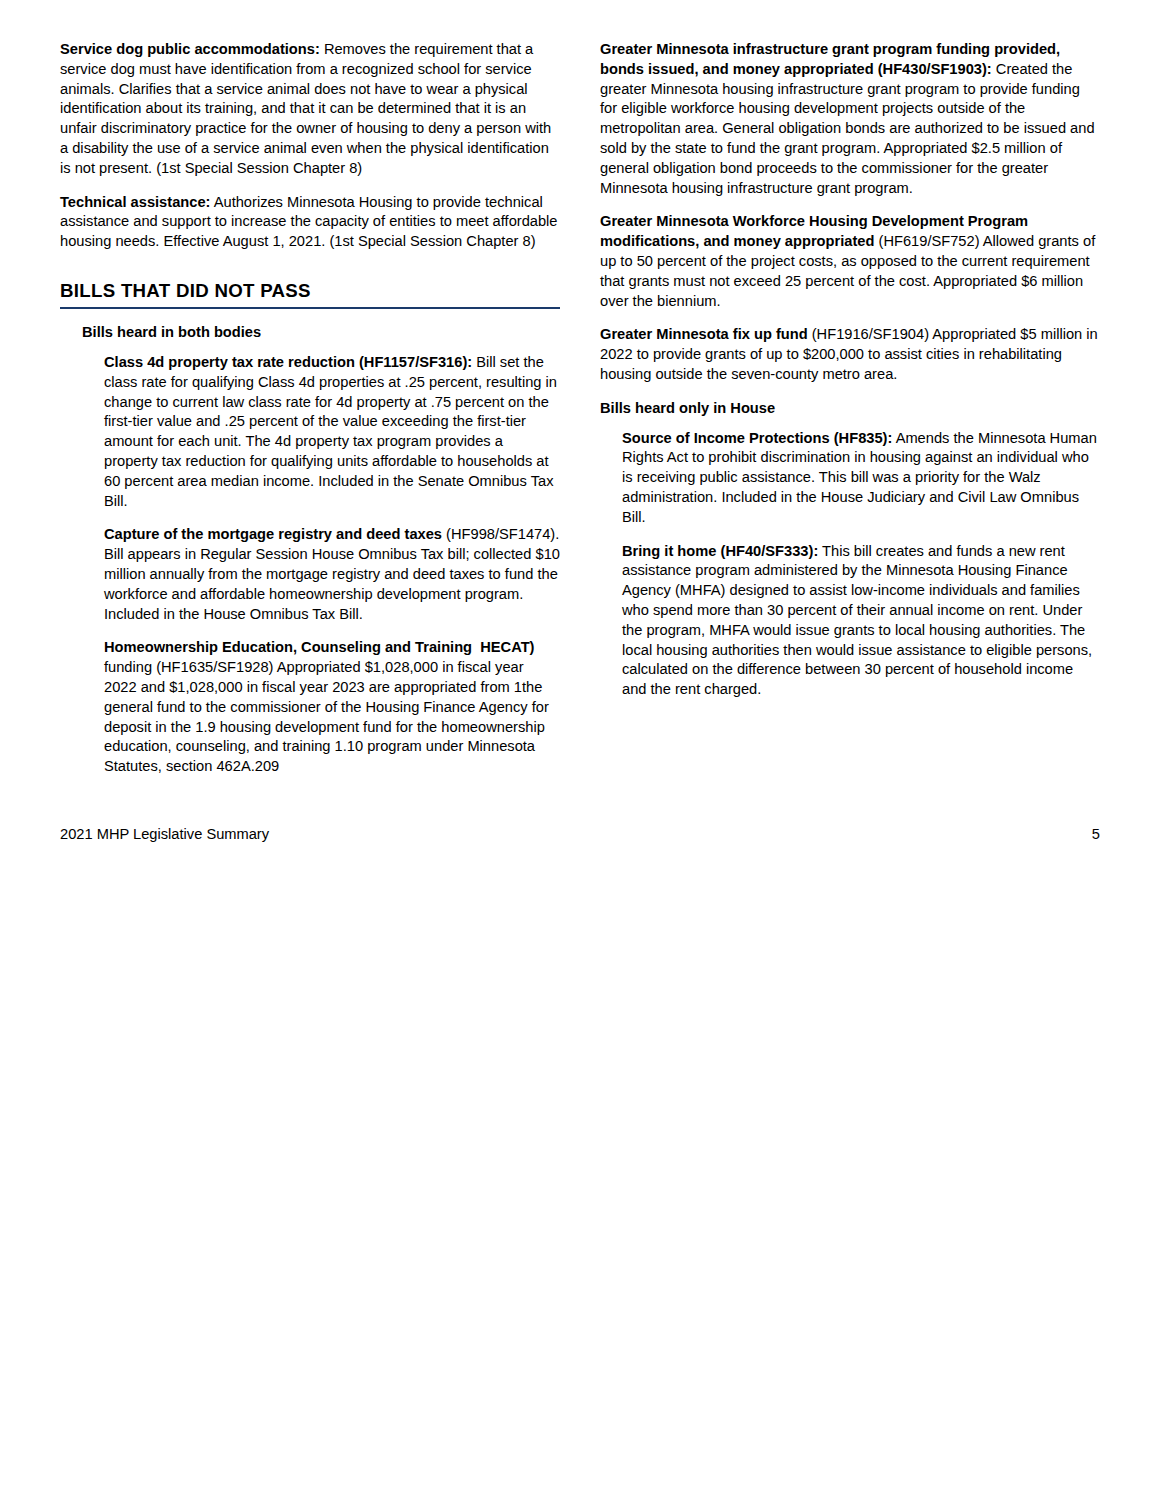Service dog public accommodations: Removes the requirement that a service dog must have identification from a recognized school for service animals. Clarifies that a service animal does not have to wear a physical identification about its training, and that it can be determined that it is an unfair discriminatory practice for the owner of housing to deny a person with a disability the use of a service animal even when the physical identification is not present. (1st Special Session Chapter 8)
Technical assistance: Authorizes Minnesota Housing to provide technical assistance and support to increase the capacity of entities to meet affordable housing needs. Effective August 1, 2021. (1st Special Session Chapter 8)
BILLS THAT DID NOT PASS
Bills heard in both bodies
Class 4d property tax rate reduction (HF1157/SF316): Bill set the class rate for qualifying Class 4d properties at .25 percent, resulting in change to current law class rate for 4d property at .75 percent on the first-tier value and .25 percent of the value exceeding the first-tier amount for each unit. The 4d property tax program provides a property tax reduction for qualifying units affordable to households at 60 percent area median income. Included in the Senate Omnibus Tax Bill.
Capture of the mortgage registry and deed taxes (HF998/SF1474). Bill appears in Regular Session House Omnibus Tax bill; collected $10 million annually from the mortgage registry and deed taxes to fund the workforce and affordable homeownership development program. Included in the House Omnibus Tax Bill.
Homeownership Education, Counseling and Training HECAT) funding (HF1635/SF1928) Appropriated $1,028,000 in fiscal year 2022 and $1,028,000 in fiscal year 2023 are appropriated from 1the general fund to the commissioner of the Housing Finance Agency for deposit in the 1.9 housing development fund for the homeownership education, counseling, and training 1.10 program under Minnesota Statutes, section 462A.209
Greater Minnesota infrastructure grant program funding provided, bonds issued, and money appropriated (HF430/SF1903): Created the greater Minnesota housing infrastructure grant program to provide funding for eligible workforce housing development projects outside of the metropolitan area. General obligation bonds are authorized to be issued and sold by the state to fund the grant program. Appropriated $2.5 million of general obligation bond proceeds to the commissioner for the greater Minnesota housing infrastructure grant program.
Greater Minnesota Workforce Housing Development Program modifications, and money appropriated (HF619/SF752) Allowed grants of up to 50 percent of the project costs, as opposed to the current requirement that grants must not exceed 25 percent of the cost. Appropriated $6 million over the biennium.
Greater Minnesota fix up fund (HF1916/SF1904) Appropriated $5 million in 2022 to provide grants of up to $200,000 to assist cities in rehabilitating housing outside the seven-county metro area.
Bills heard only in House
Source of Income Protections (HF835): Amends the Minnesota Human Rights Act to prohibit discrimination in housing against an individual who is receiving public assistance. This bill was a priority for the Walz administration. Included in the House Judiciary and Civil Law Omnibus Bill.
Bring it home (HF40/SF333): This bill creates and funds a new rent assistance program administered by the Minnesota Housing Finance Agency (MHFA) designed to assist low-income individuals and families who spend more than 30 percent of their annual income on rent. Under the program, MHFA would issue grants to local housing authorities. The local housing authorities then would issue assistance to eligible persons, calculated on the difference between 30 percent of household income and the rent charged.
2021 MHP Legislative Summary 5